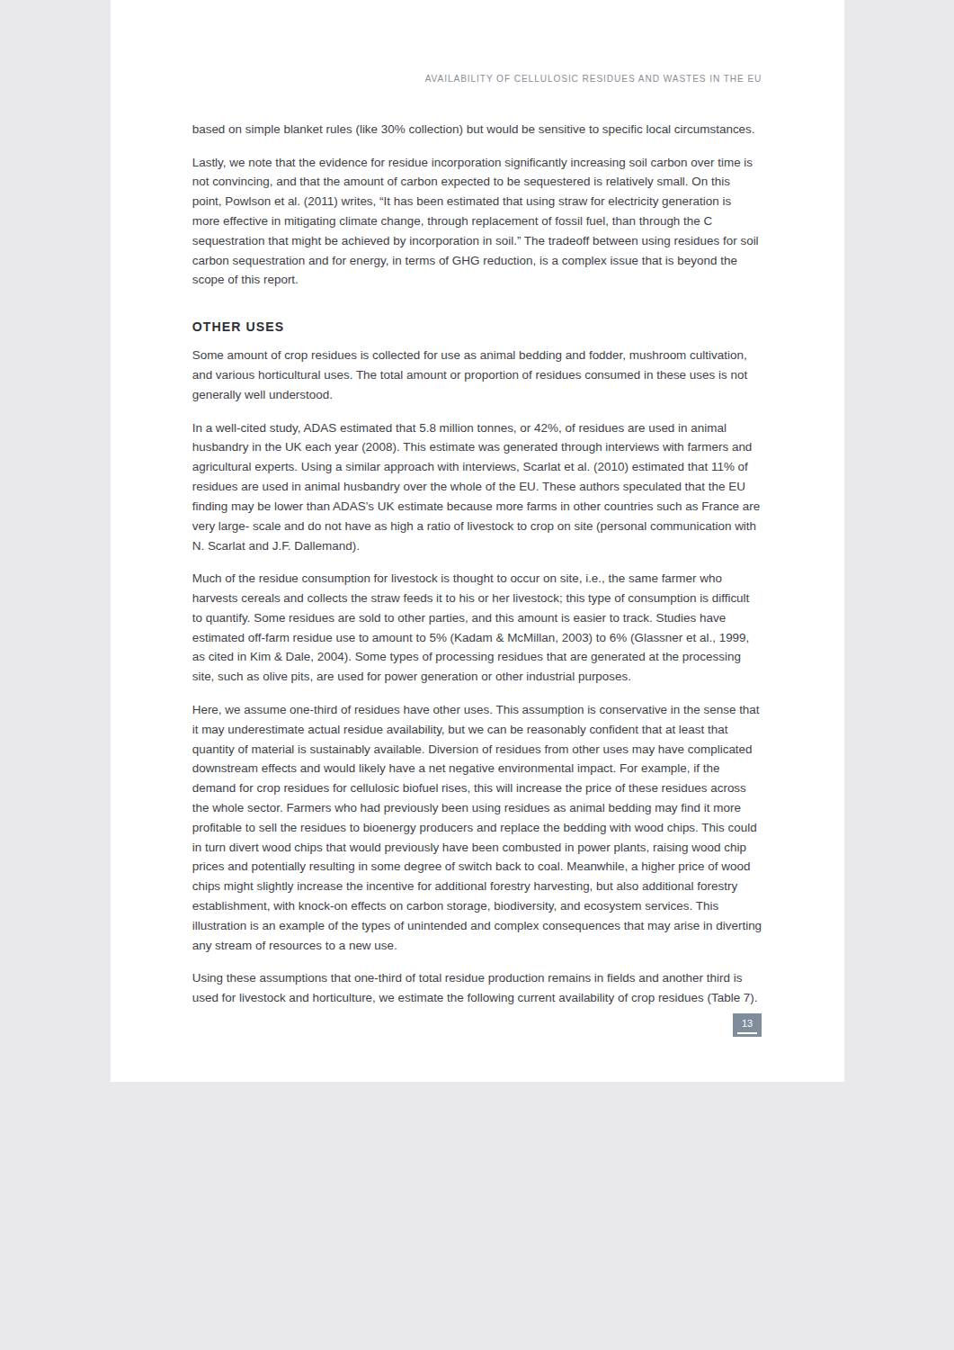Availability of cellulosic residues and wastes in the EU
based on simple blanket rules (like 30% collection) but would be sensitive to specific local circumstances.
Lastly, we note that the evidence for residue incorporation significantly increasing soil carbon over time is not convincing, and that the amount of carbon expected to be sequestered is relatively small. On this point, Powlson et al. (2011) writes, “It has been estimated that using straw for electricity generation is more effective in mitigating climate change, through replacement of fossil fuel, than through the C sequestration that might be achieved by incorporation in soil.” The tradeoff between using residues for soil carbon sequestration and for energy, in terms of GHG reduction, is a complex issue that is beyond the scope of this report.
Other uses
Some amount of crop residues is collected for use as animal bedding and fodder, mushroom cultivation, and various horticultural uses. The total amount or proportion of residues consumed in these uses is not generally well understood.
In a well-cited study, ADAS estimated that 5.8 million tonnes, or 42%, of residues are used in animal husbandry in the UK each year (2008). This estimate was generated through interviews with farmers and agricultural experts. Using a similar approach with interviews, Scarlat et al. (2010) estimated that 11% of residues are used in animal husbandry over the whole of the EU. These authors speculated that the EU finding may be lower than ADAS’s UK estimate because more farms in other countries such as France are very large- scale and do not have as high a ratio of livestock to crop on site (personal communication with N. Scarlat and J.F. Dallemand).
Much of the residue consumption for livestock is thought to occur on site, i.e., the same farmer who harvests cereals and collects the straw feeds it to his or her livestock; this type of consumption is difficult to quantify. Some residues are sold to other parties, and this amount is easier to track. Studies have estimated off-farm residue use to amount to 5% (Kadam & McMillan, 2003) to 6% (Glassner et al., 1999, as cited in Kim & Dale, 2004). Some types of processing residues that are generated at the processing site, such as olive pits, are used for power generation or other industrial purposes.
Here, we assume one-third of residues have other uses. This assumption is conservative in the sense that it may underestimate actual residue availability, but we can be reasonably confident that at least that quantity of material is sustainably available. Diversion of residues from other uses may have complicated downstream effects and would likely have a net negative environmental impact. For example, if the demand for crop residues for cellulosic biofuel rises, this will increase the price of these residues across the whole sector. Farmers who had previously been using residues as animal bedding may find it more profitable to sell the residues to bioenergy producers and replace the bedding with wood chips. This could in turn divert wood chips that would previously have been combusted in power plants, raising wood chip prices and potentially resulting in some degree of switch back to coal. Meanwhile, a higher price of wood chips might slightly increase the incentive for additional forestry harvesting, but also additional forestry establishment, with knock-on effects on carbon storage, biodiversity, and ecosystem services. This illustration is an example of the types of unintended and complex consequences that may arise in diverting any stream of resources to a new use.
Using these assumptions that one-third of total residue production remains in fields and another third is used for livestock and horticulture, we estimate the following current availability of crop residues (Table 7).
13